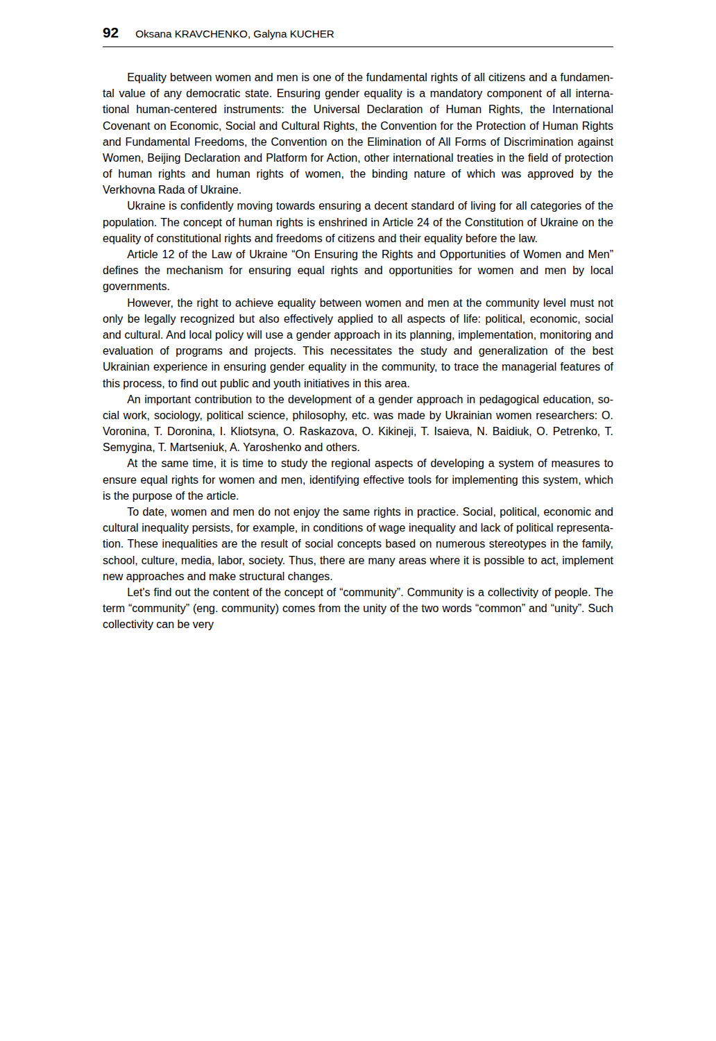92 Oksana KRAVCHENKO, Galyna KUCHER
Equality between women and men is one of the fundamental rights of all citizens and a fundamental value of any democratic state. Ensuring gender equality is a mandatory component of all international human-centered instruments: the Universal Declaration of Human Rights, the International Covenant on Economic, Social and Cultural Rights, the Convention for the Protection of Human Rights and Fundamental Freedoms, the Convention on the Elimination of All Forms of Discrimination against Women, Beijing Declaration and Platform for Action, other international treaties in the field of protection of human rights and human rights of women, the binding nature of which was approved by the Verkhovna Rada of Ukraine.
Ukraine is confidently moving towards ensuring a decent standard of living for all categories of the population. The concept of human rights is enshrined in Article 24 of the Constitution of Ukraine on the equality of constitutional rights and freedoms of citizens and their equality before the law.
Article 12 of the Law of Ukraine “On Ensuring the Rights and Opportunities of Women and Men” defines the mechanism for ensuring equal rights and opportunities for women and men by local governments.
However, the right to achieve equality between women and men at the community level must not only be legally recognized but also effectively applied to all aspects of life: political, economic, social and cultural. And local policy will use a gender approach in its planning, implementation, monitoring and evaluation of programs and projects. This necessitates the study and generalization of the best Ukrainian experience in ensuring gender equality in the community, to trace the managerial features of this process, to find out public and youth initiatives in this area.
An important contribution to the development of a gender approach in pedagogical education, social work, sociology, political science, philosophy, etc. was made by Ukrainian women researchers: O. Voronina, T. Doronina, I. Kliotsyna, O. Raskazova, O. Kikineji, T. Isaieva, N. Baidiuk, O. Petrenko, T. Semygina, T. Martseniuk, A. Yaroshenko and others.
At the same time, it is time to study the regional aspects of developing a system of measures to ensure equal rights for women and men, identifying effective tools for implementing this system, which is the purpose of the article.
To date, women and men do not enjoy the same rights in practice. Social, political, economic and cultural inequality persists, for example, in conditions of wage inequality and lack of political representation. These inequalities are the result of social concepts based on numerous stereotypes in the family, school, culture, media, labor, society. Thus, there are many areas where it is possible to act, implement new approaches and make structural changes.
Let's find out the content of the concept of “community”. Community is a collectivity of people. The term “community” (eng. community) comes from the unity of the two words “common” and “unity”. Such collectivity can be very